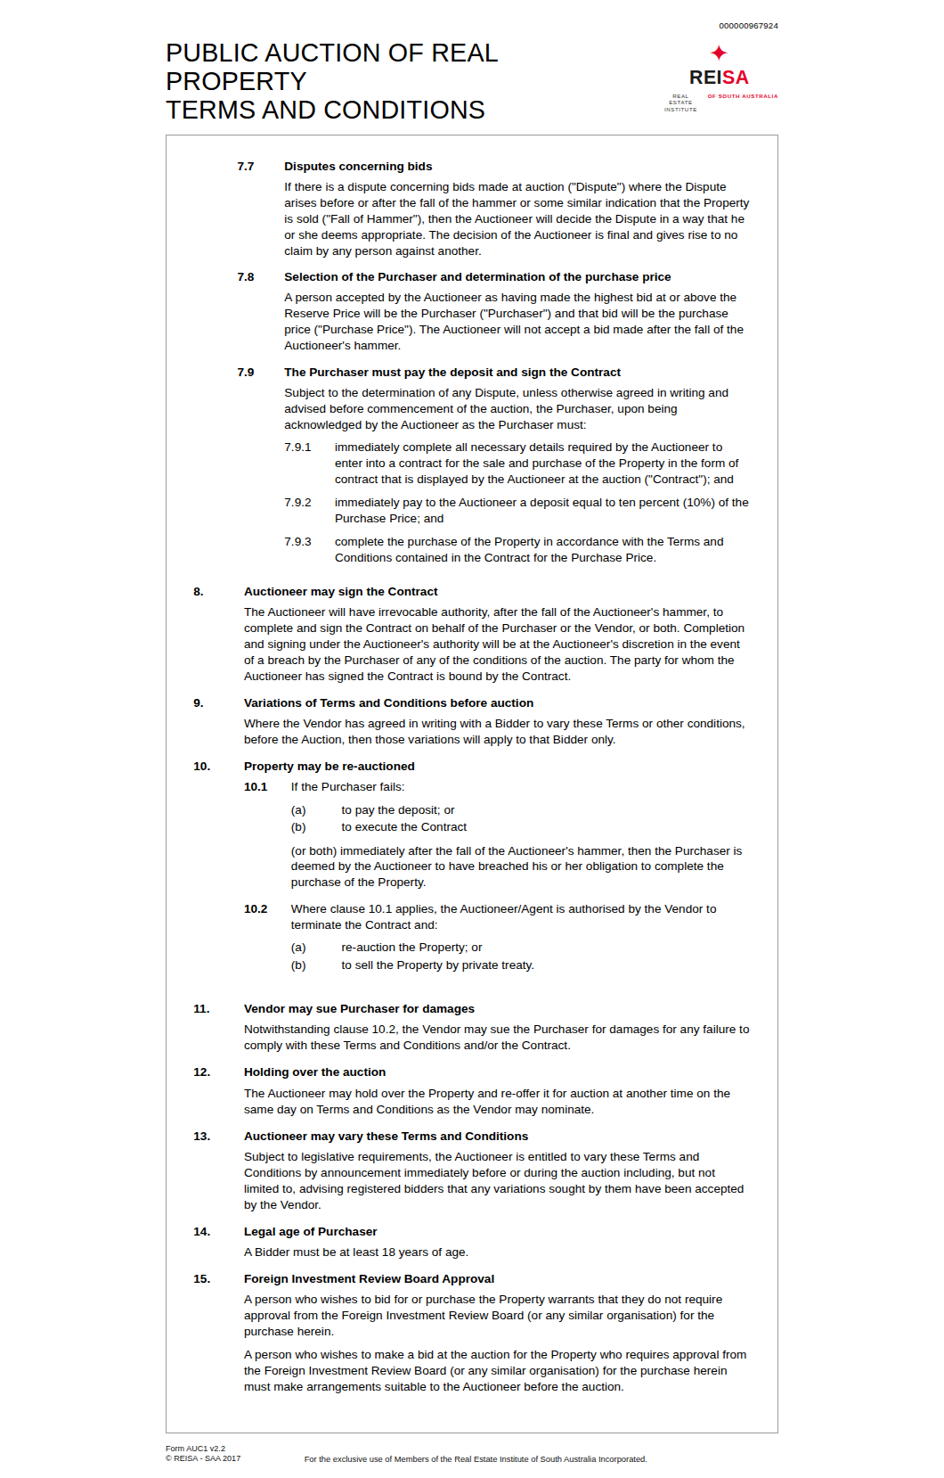000000967924
PUBLIC AUCTION OF REAL PROPERTY
TERMS AND CONDITIONS
✦
REISA
REAL ESTATE INSTITUTE
OF SOUTH AUSTRALIA
7.7
Disputes concerning bids
If there is a dispute concerning bids made at auction ("Dispute") where the Dispute arises before or after the fall of the hammer or some similar indication that the Property is sold ("Fall of Hammer"), then the Auctioneer will decide the Dispute in a way that he or she deems appropriate. The decision of the Auctioneer is final and gives rise to no claim by any person against another.
7.8
Selection of the Purchaser and determination of the purchase price
A person accepted by the Auctioneer as having made the highest bid at or above the Reserve Price will be the Purchaser ("Purchaser") and that bid will be the purchase price ("Purchase Price"). The Auctioneer will not accept a bid made after the fall of the Auctioneer's hammer.
7.9
The Purchaser must pay the deposit and sign the Contract
Subject to the determination of any Dispute, unless otherwise agreed in writing and advised before commencement of the auction, the Purchaser, upon being acknowledged by the Auctioneer as the Purchaser must:
7.9.1
immediately complete all necessary details required by the Auctioneer to enter into a contract for the sale and purchase of the Property in the form of contract that is displayed by the Auctioneer at the auction ("Contract"); and
7.9.2
immediately pay to the Auctioneer a deposit equal to ten percent (10%) of the Purchase Price; and
7.9.3
complete the purchase of the Property in accordance with the Terms and Conditions contained in the Contract for the Purchase Price.
8.
Auctioneer may sign the Contract
The Auctioneer will have irrevocable authority, after the fall of the Auctioneer's hammer, to complete and sign the Contract on behalf of the Purchaser or the Vendor, or both. Completion and signing under the Auctioneer's authority will be at the Auctioneer's discretion in the event of a breach by the Purchaser of any of the conditions of the auction. The party for whom the Auctioneer has signed the Contract is bound by the Contract.
9.
Variations of Terms and Conditions before auction
Where the Vendor has agreed in writing with a Bidder to vary these Terms or other conditions, before the Auction, then those variations will apply to that Bidder only.
10.
Property may be re-auctioned
10.1
If the Purchaser fails:
(a)
to pay the deposit; or
(b)
to execute the Contract
(or both) immediately after the fall of the Auctioneer's hammer, then the Purchaser is deemed by the Auctioneer to have breached his or her obligation to complete the purchase of the Property.
10.2
Where clause 10.1 applies, the Auctioneer/Agent is authorised by the Vendor to terminate the Contract and:
(a)
re-auction the Property; or
(b)
to sell the Property by private treaty.
11.
Vendor may sue Purchaser for damages
Notwithstanding clause 10.2, the Vendor may sue the Purchaser for damages for any failure to comply with these Terms and Conditions and/or the Contract.
12.
Holding over the auction
The Auctioneer may hold over the Property and re-offer it for auction at another time on the same day on Terms and Conditions as the Vendor may nominate.
13.
Auctioneer may vary these Terms and Conditions
Subject to legislative requirements, the Auctioneer is entitled to vary these Terms and Conditions by announcement immediately before or during the auction including, but not limited to, advising registered bidders that any variations sought by them have been accepted by the Vendor.
14.
Legal age of Purchaser
A Bidder must be at least 18 years of age.
15.
Foreign Investment Review Board Approval
A person who wishes to bid for or purchase the Property warrants that they do not require approval from the Foreign Investment Review Board (or any similar organisation) for the purchase herein.
A person who wishes to make a bid at the auction for the Property who requires approval from the Foreign Investment Review Board (or any similar organisation) for the purchase herein must make arrangements suitable to the Auctioneer before the auction.
Form AUC1 v2.2
© REISA - SAA 2017
For the exclusive use of Members of the Real Estate Institute of South Australia Incorporated.